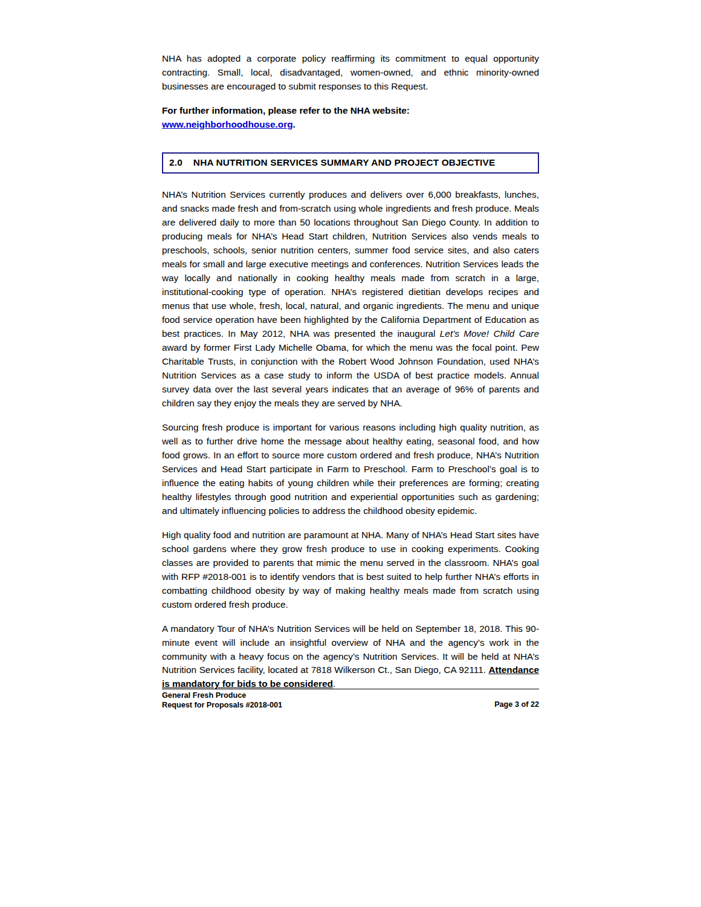NHA has adopted a corporate policy reaffirming its commitment to equal opportunity contracting. Small, local, disadvantaged, women-owned, and ethnic minority-owned businesses are encouraged to submit responses to this Request.
For further information, please refer to the NHA website: www.neighborhoodhouse.org.
2.0 NHA NUTRITION SERVICES SUMMARY AND PROJECT OBJECTIVE
NHA’s Nutrition Services currently produces and delivers over 6,000 breakfasts, lunches, and snacks made fresh and from-scratch using whole ingredients and fresh produce. Meals are delivered daily to more than 50 locations throughout San Diego County. In addition to producing meals for NHA’s Head Start children, Nutrition Services also vends meals to preschools, schools, senior nutrition centers, summer food service sites, and also caters meals for small and large executive meetings and conferences. Nutrition Services leads the way locally and nationally in cooking healthy meals made from scratch in a large, institutional-cooking type of operation. NHA’s registered dietitian develops recipes and menus that use whole, fresh, local, natural, and organic ingredients. The menu and unique food service operation have been highlighted by the California Department of Education as best practices. In May 2012, NHA was presented the inaugural Let’s Move! Child Care award by former First Lady Michelle Obama, for which the menu was the focal point. Pew Charitable Trusts, in conjunction with the Robert Wood Johnson Foundation, used NHA’s Nutrition Services as a case study to inform the USDA of best practice models. Annual survey data over the last several years indicates that an average of 96% of parents and children say they enjoy the meals they are served by NHA.
Sourcing fresh produce is important for various reasons including high quality nutrition, as well as to further drive home the message about healthy eating, seasonal food, and how food grows. In an effort to source more custom ordered and fresh produce, NHA’s Nutrition Services and Head Start participate in Farm to Preschool. Farm to Preschool’s goal is to influence the eating habits of young children while their preferences are forming; creating healthy lifestyles through good nutrition and experiential opportunities such as gardening; and ultimately influencing policies to address the childhood obesity epidemic.
High quality food and nutrition are paramount at NHA. Many of NHA’s Head Start sites have school gardens where they grow fresh produce to use in cooking experiments. Cooking classes are provided to parents that mimic the menu served in the classroom. NHA’s goal with RFP #2018-001 is to identify vendors that is best suited to help further NHA’s efforts in combatting childhood obesity by way of making healthy meals made from scratch using custom ordered fresh produce.
A mandatory Tour of NHA’s Nutrition Services will be held on September 18, 2018. This 90-minute event will include an insightful overview of NHA and the agency’s work in the community with a heavy focus on the agency’s Nutrition Services. It will be held at NHA’s Nutrition Services facility, located at 7818 Wilkerson Ct., San Diego, CA 92111. Attendance is mandatory for bids to be considered.
General Fresh Produce
Request for Proposals #2018-001
Page 3 of 22